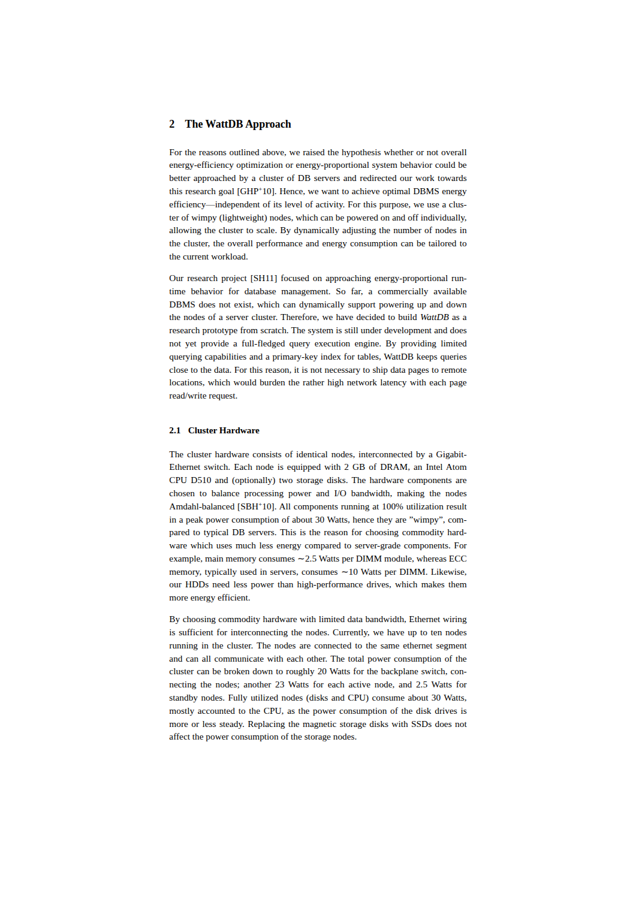2 The WattDB Approach
For the reasons outlined above, we raised the hypothesis whether or not overall energy-efficiency optimization or energy-proportional system behavior could be better approached by a cluster of DB servers and redirected our work towards this research goal [GHP+10]. Hence, we want to achieve optimal DBMS energy efficiency—independent of its level of activity. For this purpose, we use a cluster of wimpy (lightweight) nodes, which can be powered on and off individually, allowing the cluster to scale. By dynamically adjusting the number of nodes in the cluster, the overall performance and energy consumption can be tailored to the current workload.
Our research project [SH11] focused on approaching energy-proportional runtime behavior for database management. So far, a commercially available DBMS does not exist, which can dynamically support powering up and down the nodes of a server cluster. Therefore, we have decided to build WattDB as a research prototype from scratch. The system is still under development and does not yet provide a full-fledged query execution engine. By providing limited querying capabilities and a primary-key index for tables, WattDB keeps queries close to the data. For this reason, it is not necessary to ship data pages to remote locations, which would burden the rather high network latency with each page read/write request.
2.1 Cluster Hardware
The cluster hardware consists of identical nodes, interconnected by a Gigabit-Ethernet switch. Each node is equipped with 2 GB of DRAM, an Intel Atom CPU D510 and (optionally) two storage disks. The hardware components are chosen to balance processing power and I/O bandwidth, making the nodes Amdahl-balanced [SBH+10]. All components running at 100% utilization result in a peak power consumption of about 30 Watts, hence they are ”wimpy”, compared to typical DB servers. This is the reason for choosing commodity hardware which uses much less energy compared to server-grade components. For example, main memory consumes ∼2.5 Watts per DIMM module, whereas ECC memory, typically used in servers, consumes ∼10 Watts per DIMM. Likewise, our HDDs need less power than high-performance drives, which makes them more energy efficient.
By choosing commodity hardware with limited data bandwidth, Ethernet wiring is sufficient for interconnecting the nodes. Currently, we have up to ten nodes running in the cluster. The nodes are connected to the same ethernet segment and can all communicate with each other. The total power consumption of the cluster can be broken down to roughly 20 Watts for the backplane switch, connecting the nodes; another 23 Watts for each active node, and 2.5 Watts for standby nodes. Fully utilized nodes (disks and CPU) consume about 30 Watts, mostly accounted to the CPU, as the power consumption of the disk drives is more or less steady. Replacing the magnetic storage disks with SSDs does not affect the power consumption of the storage nodes.